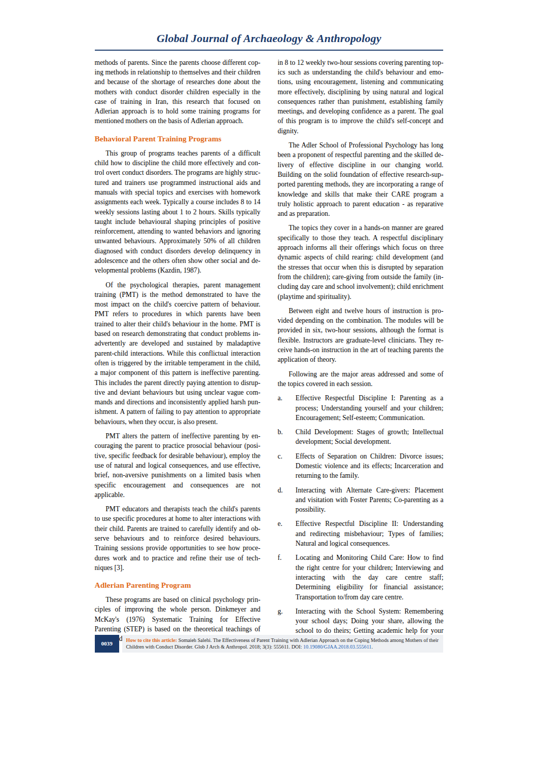Global Journal of Archaeology & Anthropology
methods of parents. Since the parents choose different coping methods in relationship to themselves and their children and because of the shortage of researches done about the mothers with conduct disorder children especially in the case of training in Iran, this research that focused on Adlerian approach is to hold some training programs for mentioned mothers on the basis of Adlerian approach.
Behavioral Parent Training Programs
This group of programs teaches parents of a difficult child how to discipline the child more effectively and control overt conduct disorders. The programs are highly structured and trainers use programmed instructional aids and manuals with special topics and exercises with homework assignments each week. Typically a course includes 8 to 14 weekly sessions lasting about 1 to 2 hours. Skills typically taught include behavioural shaping principles of positive reinforcement, attending to wanted behaviors and ignoring unwanted behaviours. Approximately 50% of all children diagnosed with conduct disorders develop delinquency in adolescence and the others often show other social and developmental problems (Kazdin, 1987).
Of the psychological therapies, parent management training (PMT) is the method demonstrated to have the most impact on the child's coercive pattern of behaviour. PMT refers to procedures in which parents have been trained to alter their child's behaviour in the home. PMT is based on research demonstrating that conduct problems inadvertently are developed and sustained by maladaptive parent-child interactions. While this conflictual interaction often is triggered by the irritable temperament in the child, a major component of this pattern is ineffective parenting. This includes the parent directly paying attention to disruptive and deviant behaviours but using unclear vague commands and directions and inconsistently applied harsh punishment. A pattern of failing to pay attention to appropriate behaviours, when they occur, is also present.
PMT alters the pattern of ineffective parenting by encouraging the parent to practice prosocial behaviour (positive, specific feedback for desirable behaviour), employ the use of natural and logical consequences, and use effective, brief, non-aversive punishments on a limited basis when specific encouragement and consequences are not applicable.
PMT educators and therapists teach the child's parents to use specific procedures at home to alter interactions with their child. Parents are trained to carefully identify and observe behaviours and to reinforce desired behaviours. Training sessions provide opportunities to see how procedures work and to practice and refine their use of techniques [3].
Adlerian Parenting Program
These programs are based on clinical psychology principles of improving the whole person. Dinkmeyer and McKay's (1976) Systematic Training for Effective Parenting (STEP) is based on the theoretical teachings of Alfred Adler. This program involves local groups of parents in 8 to 12 weekly two-hour sessions covering parenting topics such as understanding the child's behaviour and emotions, using encouragement, listening and communicating more effectively, disciplining by using natural and logical consequences rather than punishment, establishing family meetings, and developing confidence as a parent. The goal of this program is to improve the child's self-concept and dignity.
The Adler School of Professional Psychology has long been a proponent of respectful parenting and the skilled delivery of effective discipline in our changing world. Building on the solid foundation of effective research-supported parenting methods, they are incorporating a range of knowledge and skills that make their CARE program a truly holistic approach to parent education - as reparative and as preparation.
The topics they cover in a hands-on manner are geared specifically to those they teach. A respectful disciplinary approach informs all their offerings which focus on three dynamic aspects of child rearing: child development (and the stresses that occur when this is disrupted by separation from the children); care-giving from outside the family (including day care and school involvement); child enrichment (playtime and spirituality).
Between eight and twelve hours of instruction is provided depending on the combination. The modules will be provided in six, two-hour sessions, although the format is flexible. Instructors are graduate-level clinicians. They receive hands-on instruction in the art of teaching parents the application of theory.
Following are the major areas addressed and some of the topics covered in each session.
a. Effective Respectful Discipline I: Parenting as a process; Understanding yourself and your children; Encouragement; Self-esteem; Communication.
b. Child Development: Stages of growth; Intellectual development; Social development.
c. Effects of Separation on Children: Divorce issues; Domestic violence and its effects; Incarceration and returning to the family.
d. Interacting with Alternate Care-givers: Placement and visitation with Foster Parents; Co-parenting as a possibility.
e. Effective Respectful Discipline II: Understanding and redirecting misbehaviour; Types of families; Natural and logical consequences.
f. Locating and Monitoring Child Care: How to find the right centre for your children; Interviewing and interacting with the day care centre staff; Determining eligibility for financial assistance; Transportation to/from day care centre.
g. Interacting with the School System: Remembering your school days; Doing your share, allowing the school to do theirs; Getting academic help for your children.
0039
How to cite this article: Somaieh Salehi. The Effectiveness of Parent Training with Adlerian Approach on the Coping Methods among Mothers of their Children with Conduct Disorder. Glob J Arch & Anthropol. 2018; 3(3): 555611. DOI: 10.19080/GJAA.2018.03.555611.